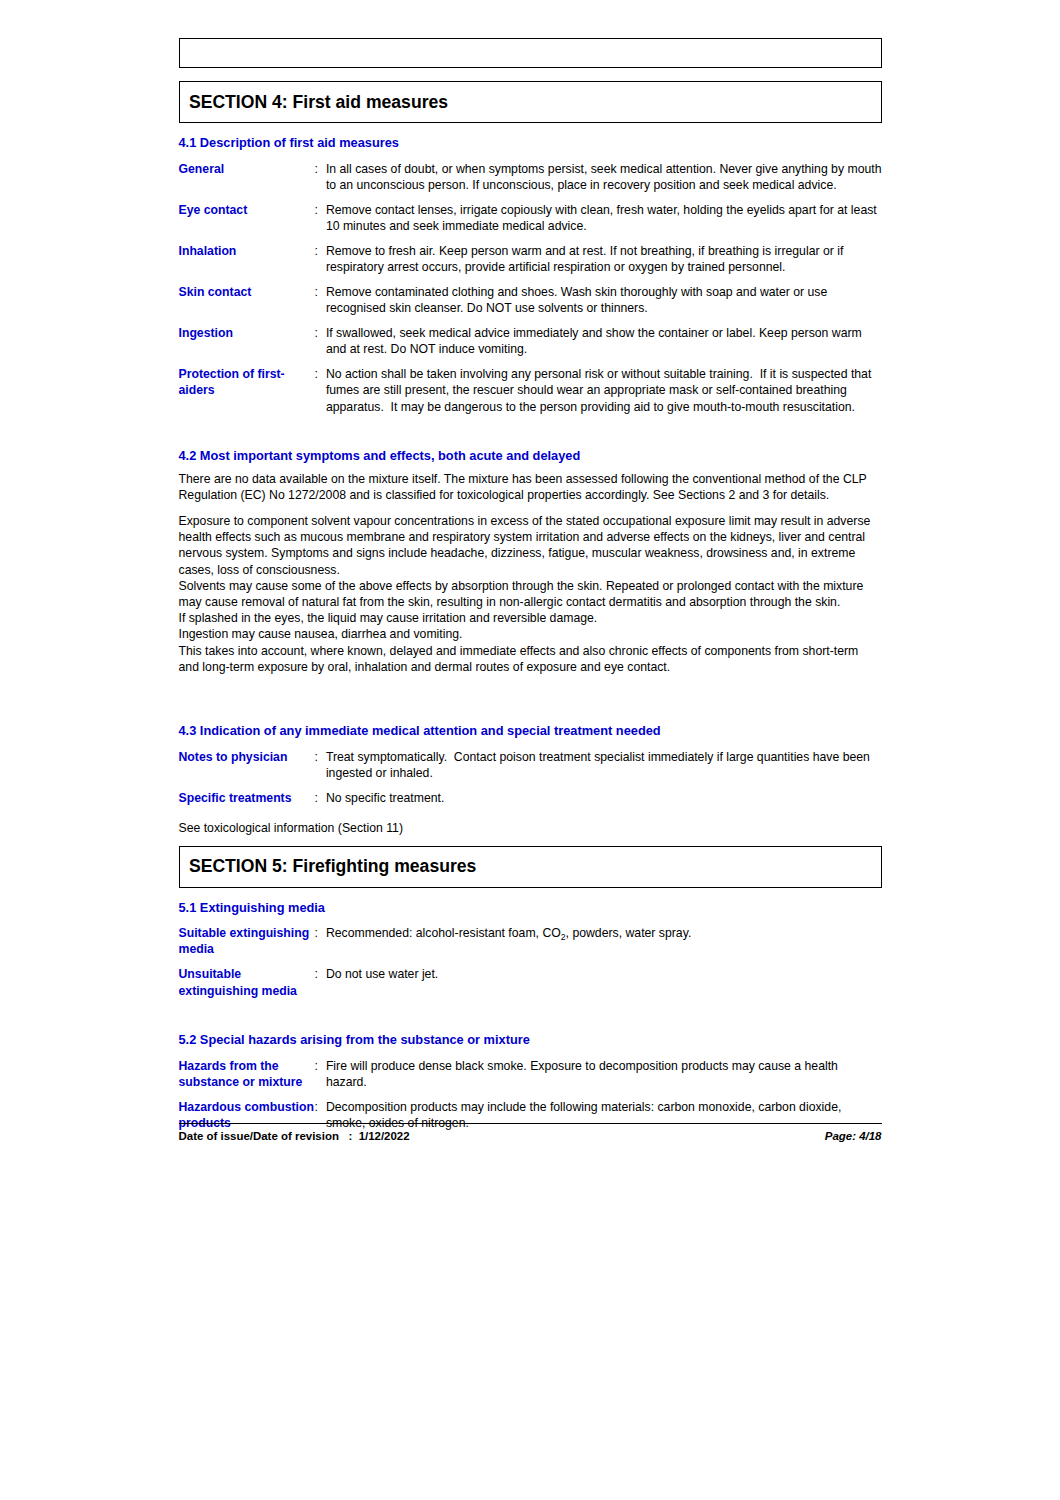SECTION 4: First aid measures
4.1 Description of first aid measures
| General | : | In all cases of doubt, or when symptoms persist, seek medical attention. Never give anything by mouth to an unconscious person. If unconscious, place in recovery position and seek medical advice. |
| Eye contact | : | Remove contact lenses, irrigate copiously with clean, fresh water, holding the eyelids apart for at least 10 minutes and seek immediate medical advice. |
| Inhalation | : | Remove to fresh air. Keep person warm and at rest. If not breathing, if breathing is irregular or if respiratory arrest occurs, provide artificial respiration or oxygen by trained personnel. |
| Skin contact | : | Remove contaminated clothing and shoes. Wash skin thoroughly with soap and water or use recognised skin cleanser. Do NOT use solvents or thinners. |
| Ingestion | : | If swallowed, seek medical advice immediately and show the container or label. Keep person warm and at rest. Do NOT induce vomiting. |
| Protection of first-aiders | : | No action shall be taken involving any personal risk or without suitable training. If it is suspected that fumes are still present, the rescuer should wear an appropriate mask or self-contained breathing apparatus. It may be dangerous to the person providing aid to give mouth-to-mouth resuscitation. |
4.2 Most important symptoms and effects, both acute and delayed
There are no data available on the mixture itself. The mixture has been assessed following the conventional method of the CLP Regulation (EC) No 1272/2008 and is classified for toxicological properties accordingly. See Sections 2 and 3 for details.
Exposure to component solvent vapour concentrations in excess of the stated occupational exposure limit may result in adverse health effects such as mucous membrane and respiratory system irritation and adverse effects on the kidneys, liver and central nervous system. Symptoms and signs include headache, dizziness, fatigue, muscular weakness, drowsiness and, in extreme cases, loss of consciousness.
Solvents may cause some of the above effects by absorption through the skin. Repeated or prolonged contact with the mixture may cause removal of natural fat from the skin, resulting in non-allergic contact dermatitis and absorption through the skin.
If splashed in the eyes, the liquid may cause irritation and reversible damage.
Ingestion may cause nausea, diarrhea and vomiting.
This takes into account, where known, delayed and immediate effects and also chronic effects of components from short-term and long-term exposure by oral, inhalation and dermal routes of exposure and eye contact.
4.3 Indication of any immediate medical attention and special treatment needed
| Notes to physician | : | Treat symptomatically. Contact poison treatment specialist immediately if large quantities have been ingested or inhaled. |
| Specific treatments | : | No specific treatment. |
See toxicological information (Section 11)
SECTION 5: Firefighting measures
5.1 Extinguishing media
| Suitable extinguishing media | : | Recommended: alcohol-resistant foam, CO 2 , powders, water spray. |
| Unsuitable extinguishing media | : | Do not use water jet. |
5.2 Special hazards arising from the substance or mixture
| Hazards from the substance or mixture | : | Fire will produce dense black smoke. Exposure to decomposition products may cause a health hazard. |
| Hazardous combustion products | : | Decomposition products may include the following materials: carbon monoxide, carbon dioxide, smoke, oxides of nitrogen. |
Date of issue/Date of revision : 1/12/2022 Page: 4/18